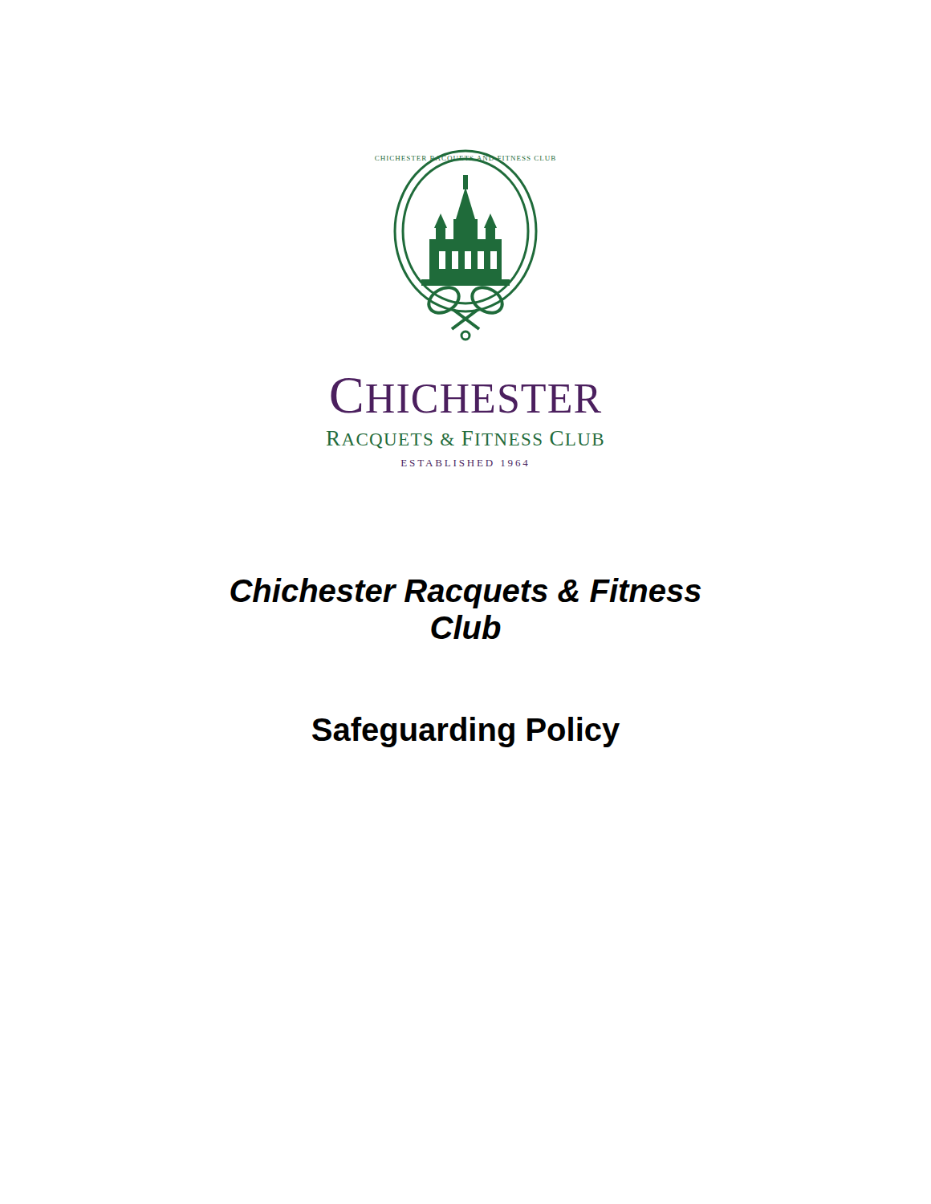CHICHESTER RACQUETS AND FITNESS CLUB
CHICHESTER
RACQUETS & FITNESS CLUB
ESTABLISHED 1964
Chichester Racquets & Fitness Club
Safeguarding Policy